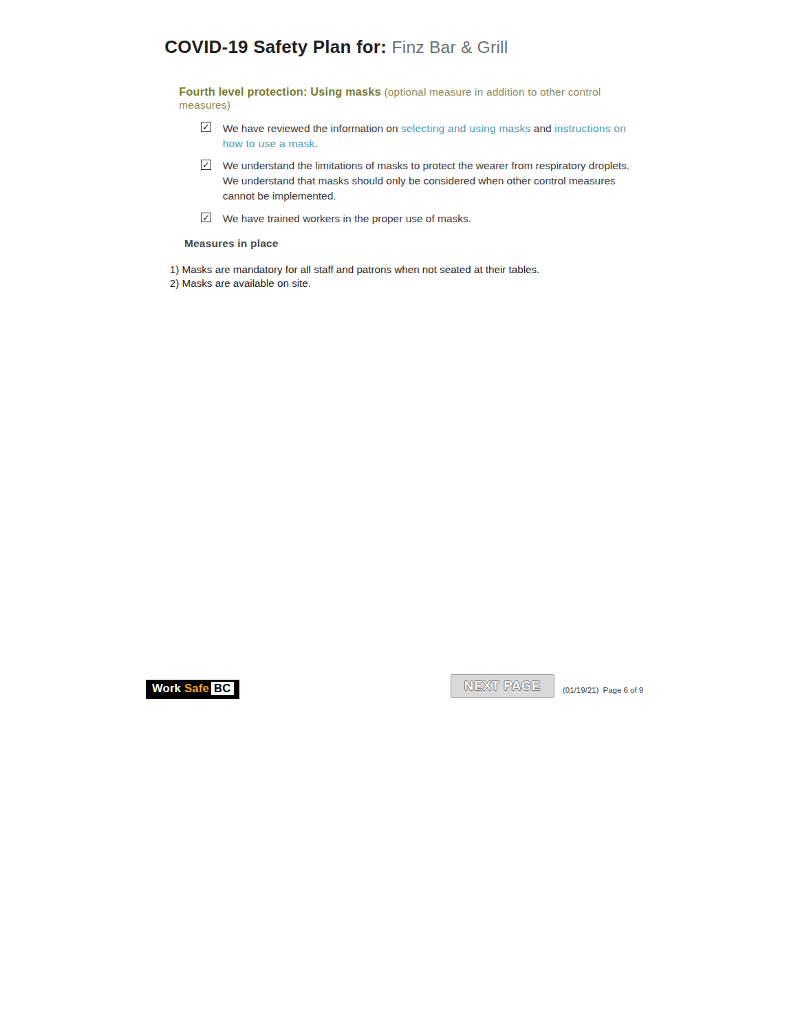COVID-19 Safety Plan for: Finz Bar & Grill
Fourth level protection: Using masks (optional measure in addition to other control measures)
✓We have reviewed the information on selecting and using masks and instructions on how to use a mask.
✓We understand the limitations of masks to protect the wearer from respiratory droplets. We understand that masks should only be considered when other control measures cannot be implemented.
✓We have trained workers in the proper use of masks.
Measures in place
1) Masks are mandatory for all staff and patrons when not seated at their tables.
2) Masks are available on site.
Work Safe BC
NEXT PAGE
(01/19/21) Page 6 of 9